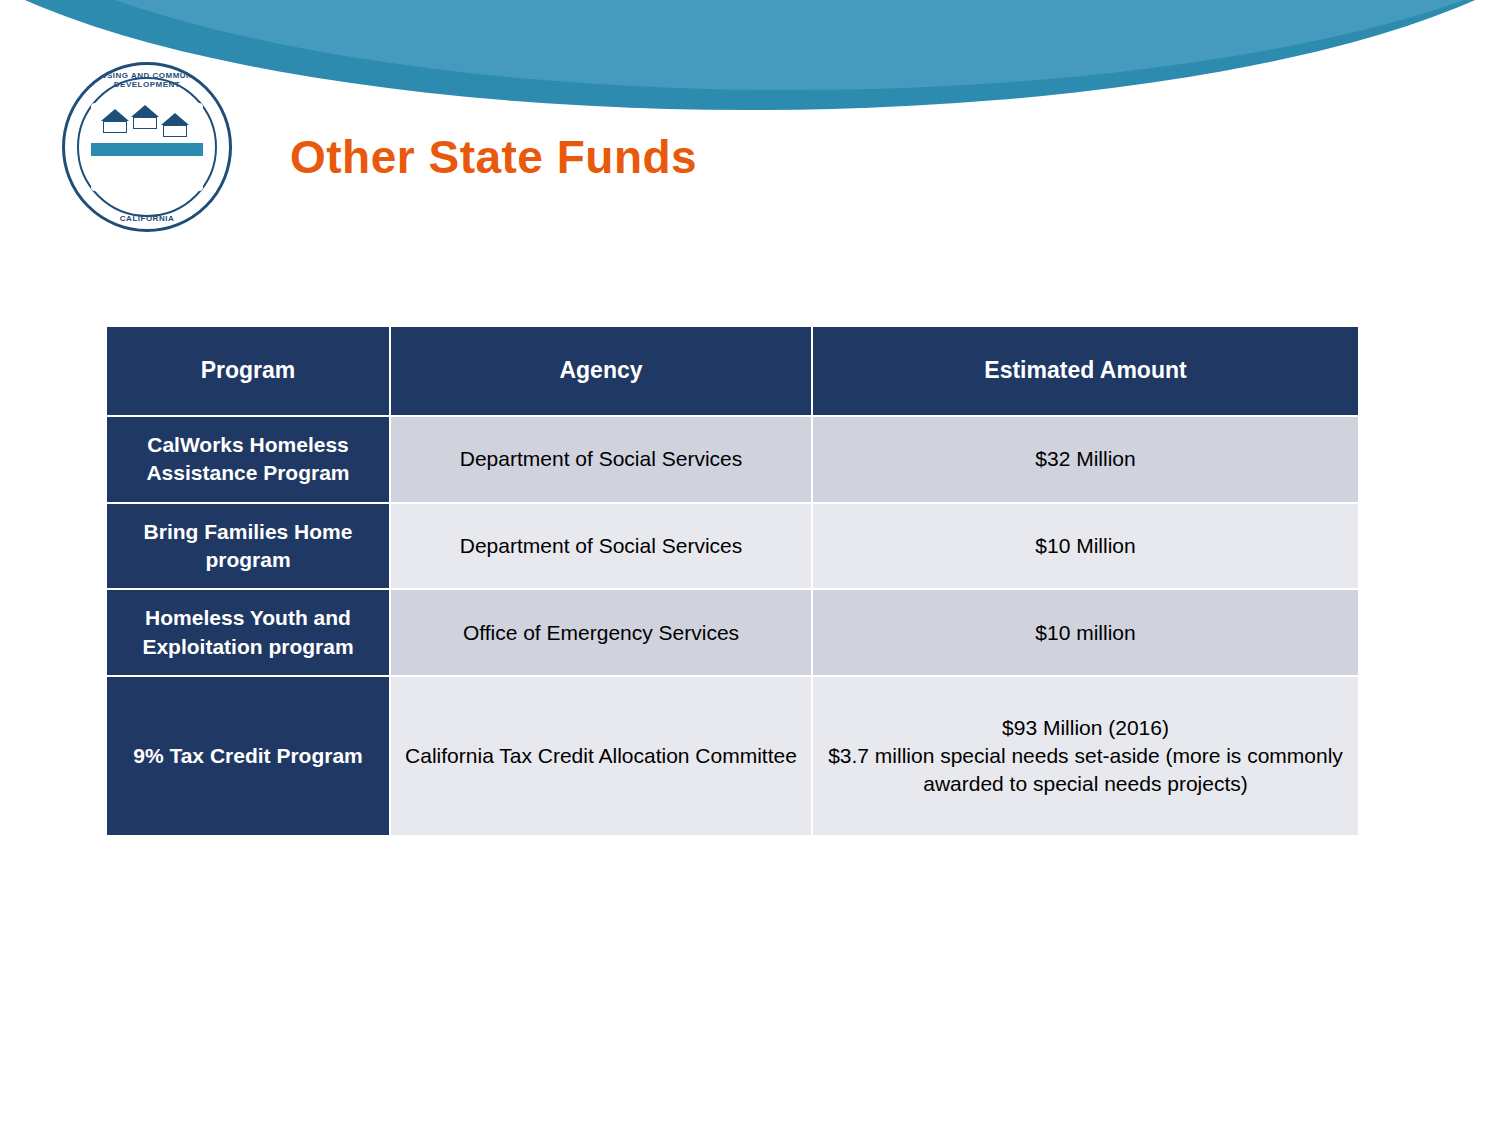HOUSING AND COMMUNITY DEVELOPMENT
CALIFORNIA
Other State Funds
| Program | Agency | Estimated Amount |
| --- | --- | --- |
| CalWorks Homeless Assistance Program | Department of Social Services | $32 Million |
| Bring Families Home program | Department of Social Services | $10 Million |
| Homeless Youth and Exploitation program | Office of Emergency Services | $10 million |
| 9% Tax Credit Program | California Tax Credit Allocation Committee | $93 Million (2016) $3.7 million special needs set-aside (more is commonly awarded to special needs projects) |